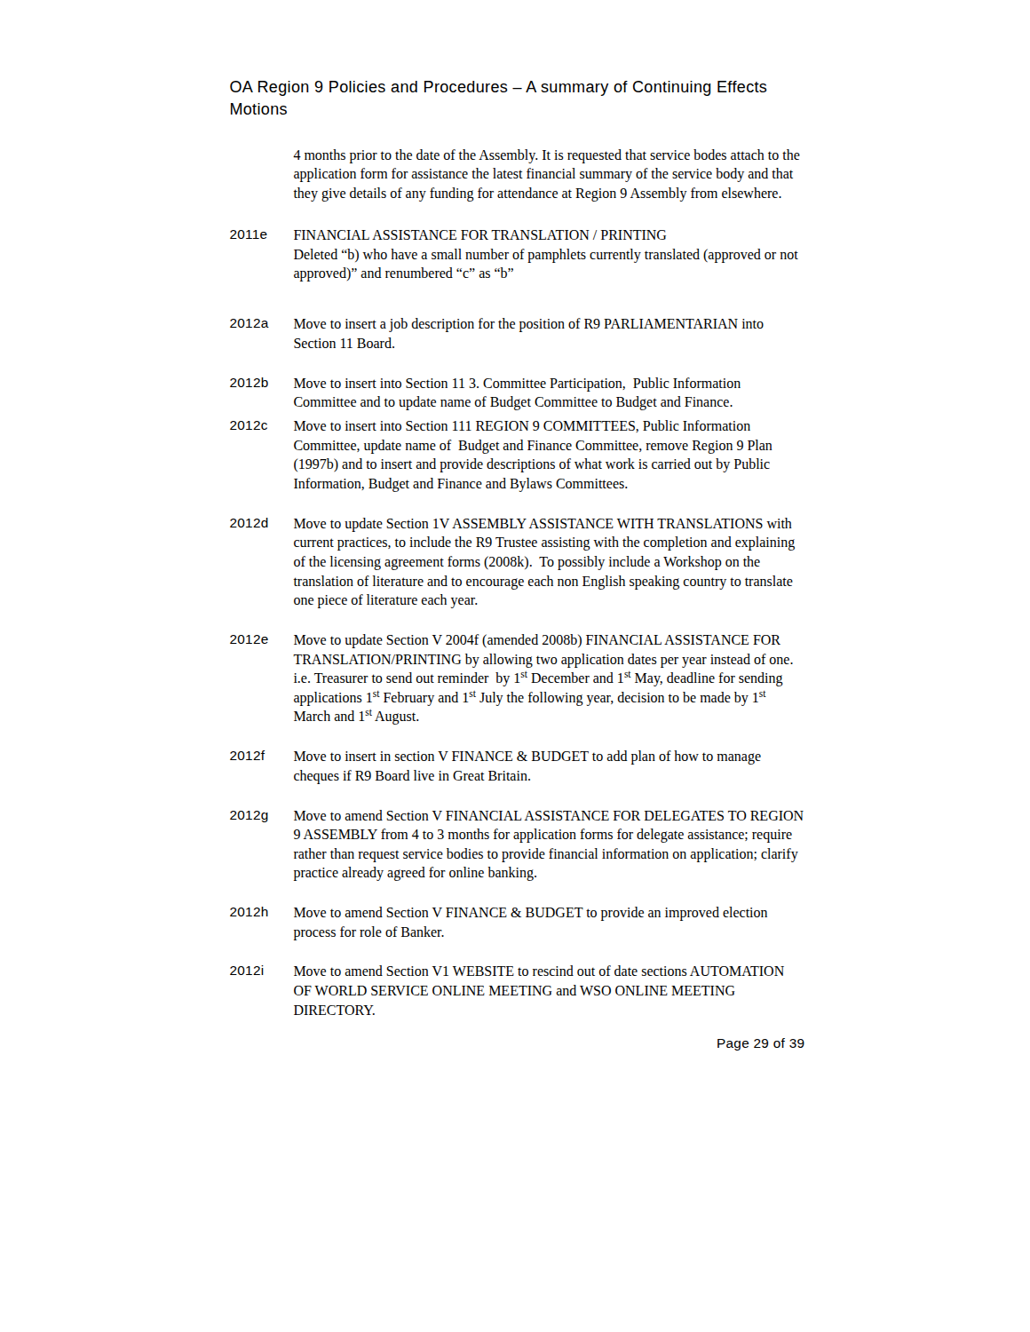OA Region 9 Policies and Procedures – A summary of Continuing Effects Motions
4 months prior to the date of the Assembly. It is requested that service bodes attach to the application form for assistance the latest financial summary of the service body and that they give details of any funding for attendance at Region 9 Assembly from elsewhere.
2011e
FINANCIAL ASSISTANCE FOR TRANSLATION / PRINTING
Deleted “b) who have a small number of pamphlets currently translated (approved or not approved)” and renumbered “c” as “b”
2012a
Move to insert a job description for the position of R9 PARLIAMENTARIAN into Section 11 Board.
2012b
Move to insert into Section 11 3. Committee Participation, Public Information Committee and to update name of Budget Committee to Budget and Finance.
2012c
Move to insert into Section 111 REGION 9 COMMITTEES, Public Information Committee, update name of Budget and Finance Committee, remove Region 9 Plan (1997b) and to insert and provide descriptions of what work is carried out by Public Information, Budget and Finance and Bylaws Committees.
2012d
Move to update Section 1V ASSEMBLY ASSISTANCE WITH TRANSLATIONS with current practices, to include the R9 Trustee assisting with the completion and explaining of the licensing agreement forms (2008k). To possibly include a Workshop on the translation of literature and to encourage each non English speaking country to translate one piece of literature each year.
2012e
Move to update Section V 2004f (amended 2008b) FINANCIAL ASSISTANCE FOR TRANSLATION/PRINTING by allowing two application dates per year instead of one. i.e. Treasurer to send out reminder by 1st December and 1st May, deadline for sending applications 1st February and 1st July the following year, decision to be made by 1st March and 1st August.
2012f
Move to insert in section V FINANCE & BUDGET to add plan of how to manage cheques if R9 Board live in Great Britain.
2012g
Move to amend Section V FINANCIAL ASSISTANCE FOR DELEGATES TO REGION 9 ASSEMBLY from 4 to 3 months for application forms for delegate assistance; require rather than request service bodies to provide financial information on application; clarify practice already agreed for online banking.
2012h
Move to amend Section V FINANCE & BUDGET to provide an improved election process for role of Banker.
2012i
Move to amend Section V1 WEBSITE to rescind out of date sections AUTOMATION OF WORLD SERVICE ONLINE MEETING and WSO ONLINE MEETING DIRECTORY.
Page 29 of 39